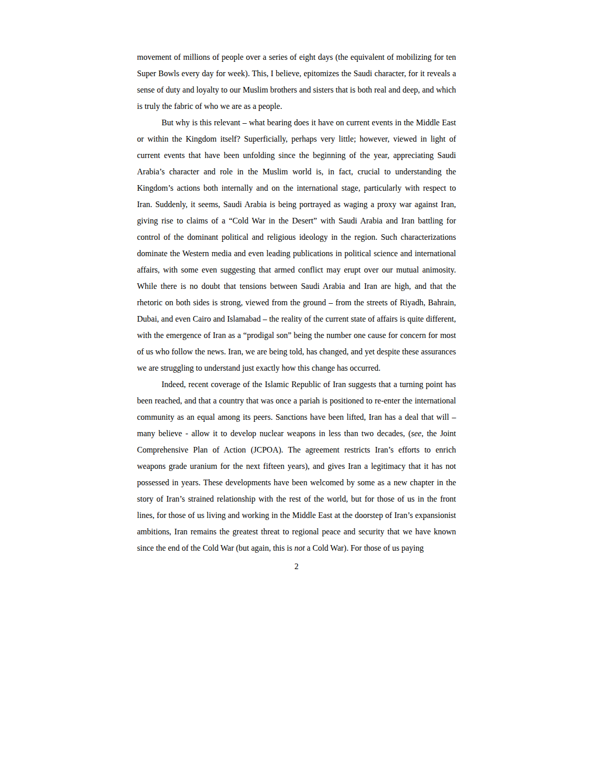movement of millions of people over a series of eight days (the equivalent of mobilizing for ten Super Bowls every day for week). This, I believe, epitomizes the Saudi character, for it reveals a sense of duty and loyalty to our Muslim brothers and sisters that is both real and deep, and which is truly the fabric of who we are as a people.
But why is this relevant – what bearing does it have on current events in the Middle East or within the Kingdom itself? Superficially, perhaps very little; however, viewed in light of current events that have been unfolding since the beginning of the year, appreciating Saudi Arabia’s character and role in the Muslim world is, in fact, crucial to understanding the Kingdom’s actions both internally and on the international stage, particularly with respect to Iran. Suddenly, it seems, Saudi Arabia is being portrayed as waging a proxy war against Iran, giving rise to claims of a “Cold War in the Desert” with Saudi Arabia and Iran battling for control of the dominant political and religious ideology in the region. Such characterizations dominate the Western media and even leading publications in political science and international affairs, with some even suggesting that armed conflict may erupt over our mutual animosity. While there is no doubt that tensions between Saudi Arabia and Iran are high, and that the rhetoric on both sides is strong, viewed from the ground – from the streets of Riyadh, Bahrain, Dubai, and even Cairo and Islamabad – the reality of the current state of affairs is quite different, with the emergence of Iran as a “prodigal son” being the number one cause for concern for most of us who follow the news. Iran, we are being told, has changed, and yet despite these assurances we are struggling to understand just exactly how this change has occurred.
Indeed, recent coverage of the Islamic Republic of Iran suggests that a turning point has been reached, and that a country that was once a pariah is positioned to re-enter the international community as an equal among its peers. Sanctions have been lifted, Iran has a deal that will – many believe - allow it to develop nuclear weapons in less than two decades, (see, the Joint Comprehensive Plan of Action (JCPOA). The agreement restricts Iran’s efforts to enrich weapons grade uranium for the next fifteen years), and gives Iran a legitimacy that it has not possessed in years. These developments have been welcomed by some as a new chapter in the story of Iran’s strained relationship with the rest of the world, but for those of us in the front lines, for those of us living and working in the Middle East at the doorstep of Iran’s expansionist ambitions, Iran remains the greatest threat to regional peace and security that we have known since the end of the Cold War (but again, this is not a Cold War). For those of us paying
2